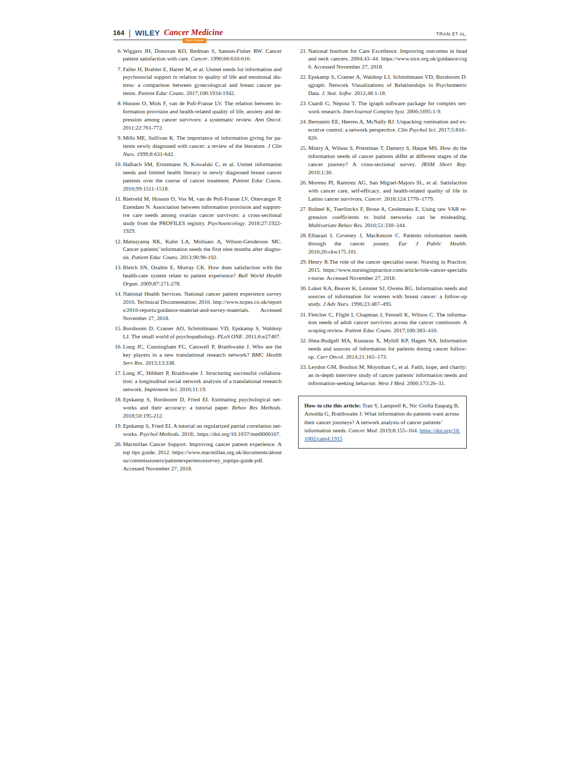164 WILEY Cancer Medicine Open Access
TRAN ET AL.
6. Wiggers JH, Donovan KO, Redman S, Sanson-Fisher RW. Cancer patient satisfaction with care. Cancer. 1990;66:610-616.
7. Faller H, Brahler E, Harter M, et al. Unmet needs for information and psychosocial support in relation to quality of life and emotional distress: a comparison between gynecological and breast cancer patients. Patient Educ Couns. 2017;100:1934-1942.
8. Husson O, Mols F, van de Poll-Franse LV. The relation between information provision and health-related quality of life, anxiety and depression among cancer survivors: a systematic review. Ann Oncol. 2011;22:761-772.
9. Mills ME, Sullivan K. The importance of information giving for patients newly diagnosed with cancer: a review of the literature. J Clin Nurs. 1999;8:631-642.
10. Halbach SM, Ernstmann N, Kowalski C, et al. Unmet information needs and limited health literacy in newly diagnosed breast cancer patients over the course of cancer treatment. Patient Educ Couns. 2016;99:1511-1518.
11. Rietveld M, Husson O, Vos M, van de Poll-Franse LV, Ottevanger P, Ezendam N. Association between information provision and supportive care needs among ovarian cancer survivors: a cross-sectional study from the PROFILES registry. Psychooncology. 2018;27:1922-1929.
12. Matsuyama RK, Kuhn LA, Molisani A, Wilson-Genderson MC. Cancer patients' information needs the first nine months after diagnosis. Patient Educ Couns. 2013;90:96-102.
13. Bleich SN, Ozaltin E, Murray CK. How does satisfaction with the health-care system relate to patient experience? Bull World Health Organ. 2009;87:271-278.
14. National Health Services. National cancer patient experience survey 2016. Technical Documentation; 2016. http://www.ncpes.co.uk/reports/2016-reports/guidance-material-and-survey-materials. Accessed November 27, 2018.
15. Borsboom D, Cramer AO, Schmittmann VD, Epskamp S, Waldorp LJ. The small world of psychopathology. PLoS ONE. 2011;6:e27407.
16. Long JC, Cunningham FC, Carswell P, Braithwaite J. Who are the key players in a new translational research network? BMC Health Serv Res. 2013;13:338.
17. Long JC, Hibbert P, Braithwaite J. Structuring successful collaboration: a longitudinal social network analysis of a translational research network. Implement Sci. 2016;11:19.
18. Epskamp S, Borsboom D, Fried EI. Estimating psychological networks and their accuracy: a tutorial paper. Behav Res Methods. 2018;50:195-212.
19. Epskamp S, Fried EI. A tutorial on regularized partial correlation networks. Psychol Methods. 2018;. https://doi.org/10.1037/met0000167.
20. Macmillan Cancer Support. Improving cancer patient experience. A top tips guide; 2012. https://www.macmillan.org.uk/documents/aboutus/commissioners/patientexperiencesurvey_toptips-guide.pdf. Accessed November 27, 2018.
21. National Institute for Care Excellence. Improving outcomes in head and neck cancers. 2004;43–44. https://www.nice.org.uk/guidance/csg6. Accessed November 27, 2018.
22. Epskamp S, Cramer A, Waldorp LJ, Schmittmann VD, Borsboom D. qgraph: Network Visualizations of Relationships in Psychometric Data. J. Stat. Softw. 2012;48:1-18.
23. Csardi G, Nepusz T. The igraph software package for complex network research. InterJournal Complex Syst. 2006;1695:1-9.
24. Bernstein EE, Heeren A, McNally RJ. Unpacking rumination and executive control: a network perspective. Clin Psychol Sci. 2017;5:816–826.
25. Mistry A, Wilson S, Priestman T, Damery S, Haque MS. How do the information needs of cancer patients differ at different stages of the cancer journey? A cross-sectional survey. JRSM Short Rep. 2010;1:30.
26. Moreno PI, Ramirez AG, San Miguel-Majors SL, et al. Satisfaction with cancer care, self-efficacy, and health-related quality of life in Latino cancer survivors. Cancer. 2018;124:1770–1779.
27. Bulteel K, Tuerlinckx F, Brose A, Ceulemans E. Using raw VAR regression coefficients to build networks can be misleading. Multivariate Behav Res. 2016;51:330–344.
28. Elbarazi I, Coveney J, MacKenzie C. Patients information needs through the cancer jouney. Eur J Public Health. 2016;26:ckw175.101.
29. Henry R.The role of the cancer specialist nurse. Nursing in Practice; 2015. https://www.nursinginpractice.com/article/role-cancer-specialist-nurse. Accessed November 27, 2018.
30. Luker KA, Beaver K, Leinster SJ, Owens RG. Information needs and sources of information for women with breast cancer: a follow-up study. J Adv Nurs. 1996;23:487–495.
31. Fletcher C, Flight I, Chapman J, Fennell K, Wilson C. The information needs of adult cancer survivors across the cancer continuum: A scoping review. Patient Educ Couns. 2017;100:383–410.
32. Shea-Budgell MA, Kostaras X, Myhill KP, Hagen NA. Information needs and sources of information for patients during cancer follow-up. Curr Oncol. 2014;21:165–173.
33. Leydon GM, Boulton M, Moynihan C, et al. Faith, hope, and charity: an in-depth interview study of cancer patients' information needs and information-seeking behavior. West J Med. 2000;173:26–31.
How to cite this article: Tran Y, Lamprell K, Nic Giolla Easpaig B, Arnolda G, Braithwaite J. What information do patients want across their cancer journeys? A network analysis of cancer patients’ information needs. Cancer Med. 2019;8:155–164. https://doi.org/10.1002/cam4.1915